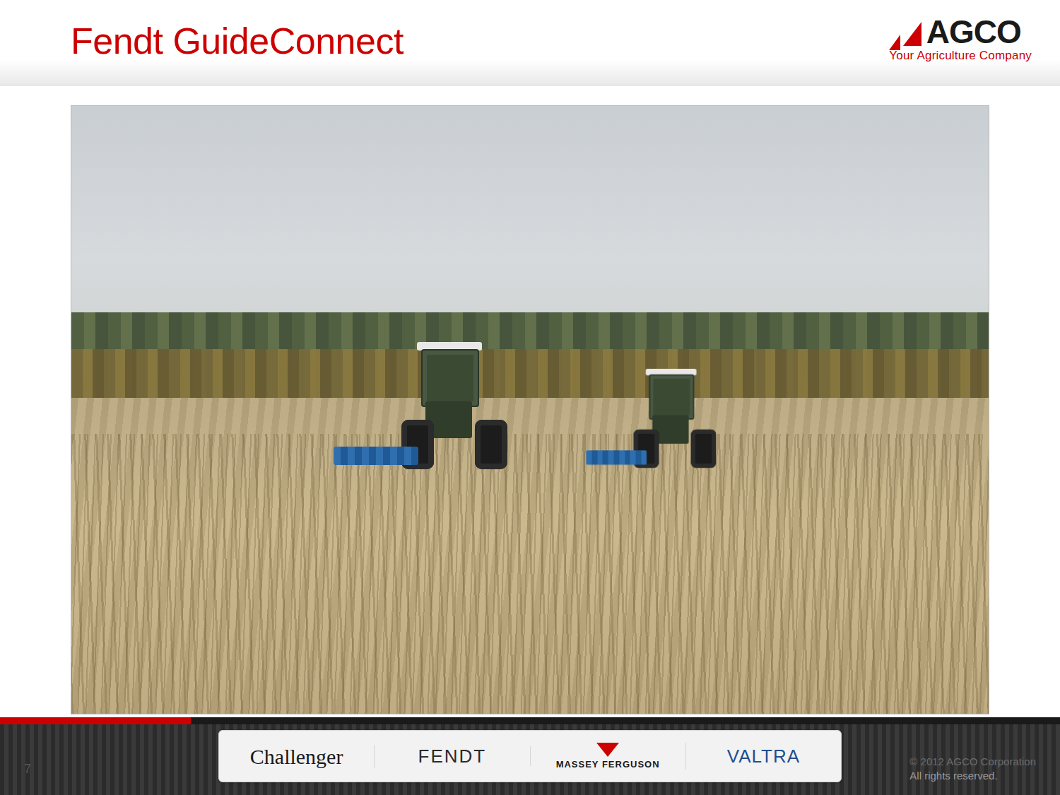Fendt GuideConnect
AGCO Your Agriculture Company
Challenger
FENDT
MASSEY FERGUSON
VALTRA
7
© 2012 AGCO Corporation
All rights reserved.